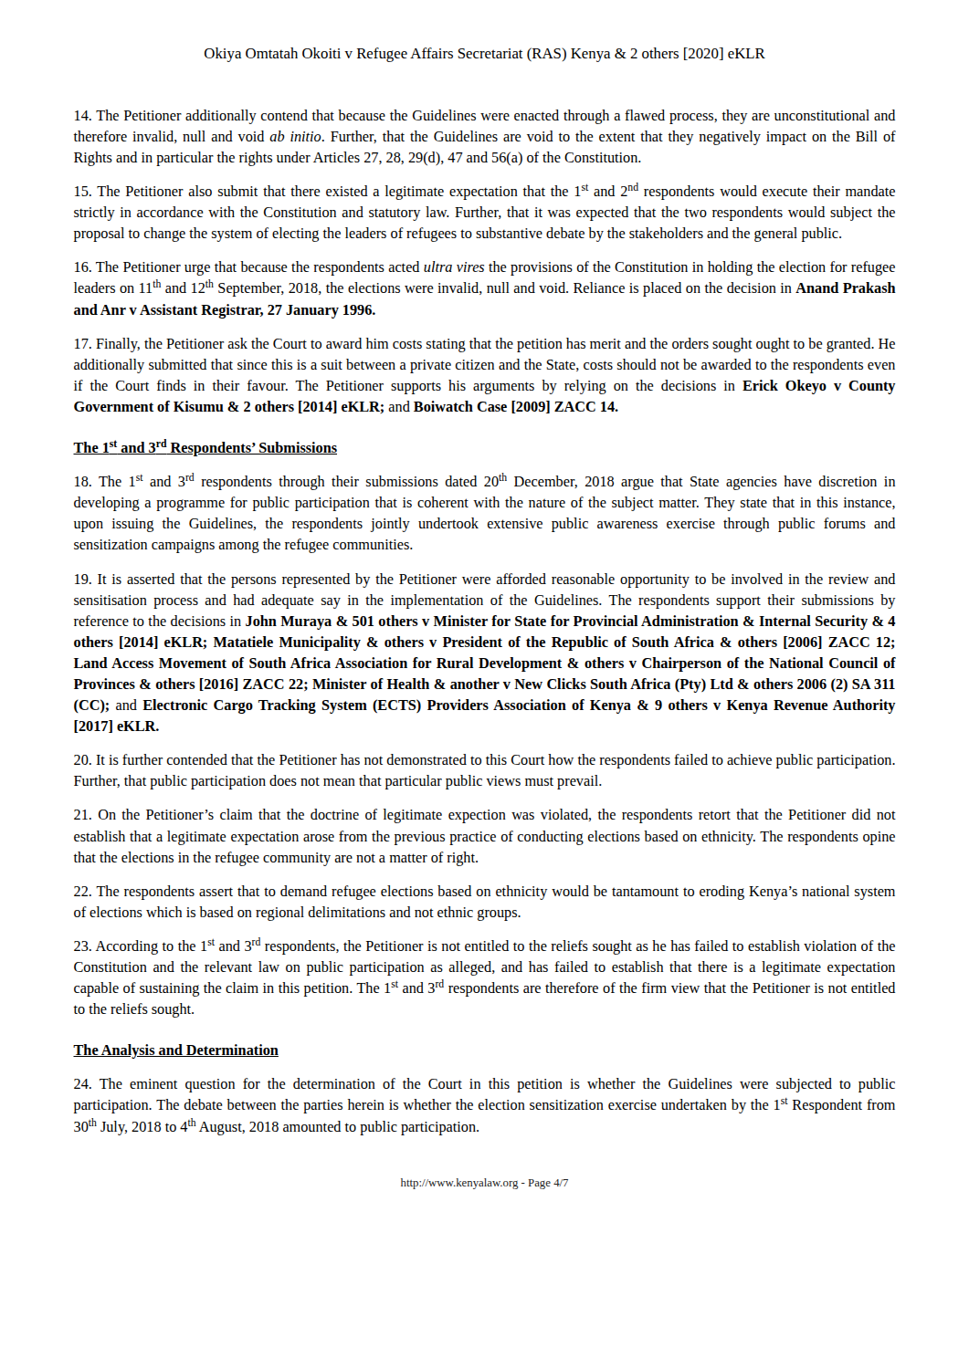Okiya Omtatah Okoiti v Refugee Affairs Secretariat (RAS) Kenya & 2 others [2020] eKLR
14. The Petitioner additionally contend that because the Guidelines were enacted through a flawed process, they are unconstitutional and therefore invalid, null and void ab initio. Further, that the Guidelines are void to the extent that they negatively impact on the Bill of Rights and in particular the rights under Articles 27, 28, 29(d), 47 and 56(a) of the Constitution.
15. The Petitioner also submit that there existed a legitimate expectation that the 1st and 2nd respondents would execute their mandate strictly in accordance with the Constitution and statutory law. Further, that it was expected that the two respondents would subject the proposal to change the system of electing the leaders of refugees to substantive debate by the stakeholders and the general public.
16. The Petitioner urge that because the respondents acted ultra vires the provisions of the Constitution in holding the election for refugee leaders on 11th and 12th September, 2018, the elections were invalid, null and void. Reliance is placed on the decision in Anand Prakash and Anr v Assistant Registrar, 27 January 1996.
17. Finally, the Petitioner ask the Court to award him costs stating that the petition has merit and the orders sought ought to be granted. He additionally submitted that since this is a suit between a private citizen and the State, costs should not be awarded to the respondents even if the Court finds in their favour. The Petitioner supports his arguments by relying on the decisions in Erick Okeyo v County Government of Kisumu & 2 others [2014] eKLR; and Boiwatch Case [2009] ZACC 14.
The 1st and 3rd Respondents’ Submissions
18. The 1st and 3rd respondents through their submissions dated 20th December, 2018 argue that State agencies have discretion in developing a programme for public participation that is coherent with the nature of the subject matter. They state that in this instance, upon issuing the Guidelines, the respondents jointly undertook extensive public awareness exercise through public forums and sensitization campaigns among the refugee communities.
19. It is asserted that the persons represented by the Petitioner were afforded reasonable opportunity to be involved in the review and sensitisation process and had adequate say in the implementation of the Guidelines. The respondents support their submissions by reference to the decisions in John Muraya & 501 others v Minister for State for Provincial Administration & Internal Security & 4 others [2014] eKLR; Matatiele Municipality & others v President of the Republic of South Africa & others [2006] ZACC 12; Land Access Movement of South Africa Association for Rural Development & others v Chairperson of the National Council of Provinces & others [2016] ZACC 22; Minister of Health & another v New Clicks South Africa (Pty) Ltd & others 2006 (2) SA 311 (CC); and Electronic Cargo Tracking System (ECTS) Providers Association of Kenya & 9 others v Kenya Revenue Authority [2017] eKLR.
20. It is further contended that the Petitioner has not demonstrated to this Court how the respondents failed to achieve public participation. Further, that public participation does not mean that particular public views must prevail.
21. On the Petitioner’s claim that the doctrine of legitimate expection was violated, the respondents retort that the Petitioner did not establish that a legitimate expectation arose from the previous practice of conducting elections based on ethnicity. The respondents opine that the elections in the refugee community are not a matter of right.
22. The respondents assert that to demand refugee elections based on ethnicity would be tantamount to eroding Kenya’s national system of elections which is based on regional delimitations and not ethnic groups.
23. According to the 1st and 3rd respondents, the Petitioner is not entitled to the reliefs sought as he has failed to establish violation of the Constitution and the relevant law on public participation as alleged, and has failed to establish that there is a legitimate expectation capable of sustaining the claim in this petition. The 1st and 3rd respondents are therefore of the firm view that the Petitioner is not entitled to the reliefs sought.
The Analysis and Determination
24. The eminent question for the determination of the Court in this petition is whether the Guidelines were subjected to public participation. The debate between the parties herein is whether the election sensitization exercise undertaken by the 1st Respondent from 30th July, 2018 to 4th August, 2018 amounted to public participation.
http://www.kenyalaw.org - Page 4/7